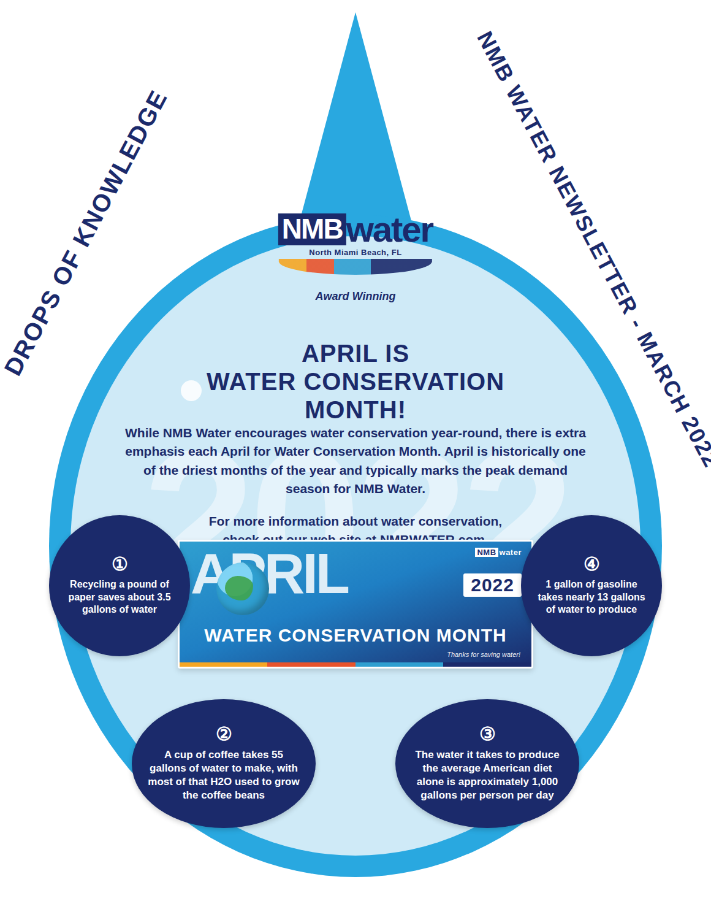2022
DROPS OF KNOWLEDGE
NMB WATER NEWSLETTER - MARCH 2022
NMB water
North Miami Beach, FL
Award Winning
APRIL IS
WATER CONSERVATION
MONTH!
While NMB Water encourages water conservation year-round, there is extra emphasis each April for Water Conservation Month. April is historically one of the driest months of the year and typically marks the peak demand season for NMB Water.
For more information about water conservation,
check out our web site at NMBWATER.com.
APRIL
NMBwater
2022
WATER CONSERVATION MONTH
Thanks for saving water!
①
Recycling a pound of paper saves about 3.5 gallons of water
④
1 gallon of gasoline takes nearly 13 gallons of water to produce
②
A cup of coffee takes 55 gallons of water to make, with most of that H2O used to grow the coffee beans
③
The water it takes to produce the average American diet alone is approximately 1,000 gallons per person per day
NMB Water newsletter, March 2022 edition, titled Drops of Knowledge.